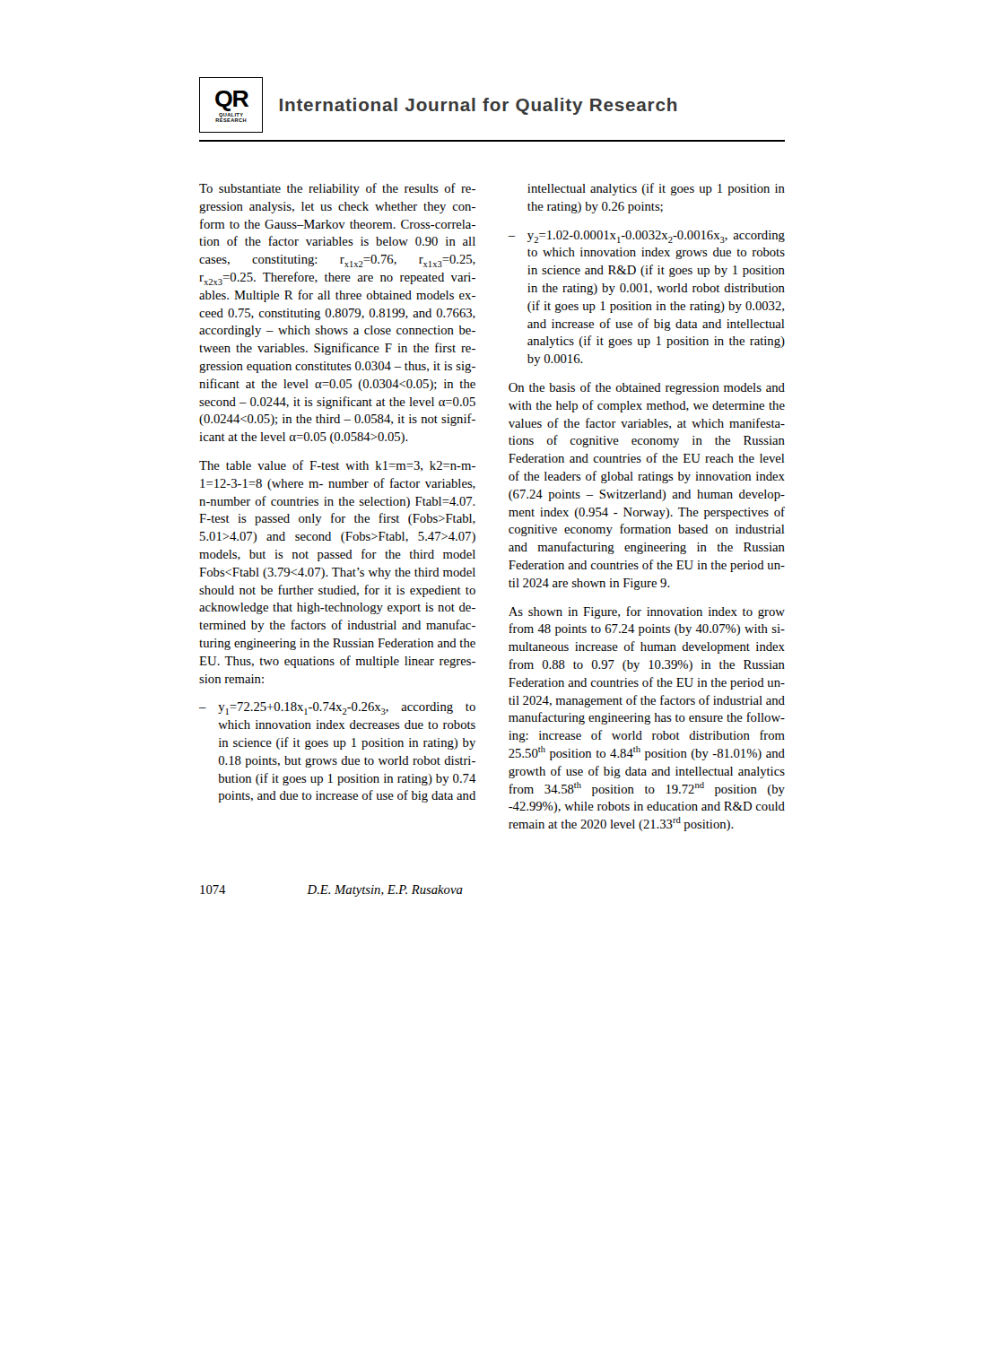QR
QUALITY
RESEARCH
International Journal for Quality Research
To substantiate the reliability of the results of regression analysis, let us check whether they conform to the Gauss–Markov theorem. Cross-correlation of the factor variables is below 0.90 in all cases, constituting: rx1x2=0.76, rx1x3=0.25, rx2x3=0.25. Therefore, there are no repeated variables. Multiple R for all three obtained models exceed 0.75, constituting 0.8079, 0.8199, and 0.7663, accordingly – which shows a close connection between the variables. Significance F in the first regression equation constitutes 0.0304 – thus, it is significant at the level α=0.05 (0.0304<0.05); in the second – 0.0244, it is significant at the level α=0.05 (0.0244<0.05); in the third – 0.0584, it is not significant at the level α=0.05 (0.0584>0.05).
The table value of F-test with k1=m=3, k2=n-m-1=12-3-1=8 (where m- number of factor variables, n-number of countries in the selection) Ftabl=4.07. F-test is passed only for the first (Fobs>Ftabl, 5.01>4.07) and second (Fobs>Ftabl, 5.47>4.07) models, but is not passed for the third model Fobs<Ftabl (3.79<4.07). That’s why the third model should not be further studied, for it is expedient to acknowledge that high-technology export is not determined by the factors of industrial and manufacturing engineering in the Russian Federation and the EU. Thus, two equations of multiple linear regression remain:
y1=72.25+0.18x1-0.74x2-0.26x3, according to which innovation index decreases due to robots in science (if it goes up 1 position in rating) by 0.18 points, but grows due to world robot distribution (if it goes up 1 position in rating) by 0.74 points, and due to increase of use of big data and intellectual analytics (if it goes up 1 position in the rating) by 0.26 points;
y2=1.02-0.0001x1-0.0032x2-0.0016x3, according to which innovation index grows due to robots in science and R&D (if it goes up by 1 position in the rating) by 0.001, world robot distribution (if it goes up 1 position in the rating) by 0.0032, and increase of use of big data and intellectual analytics (if it goes up 1 position in the rating) by 0.0016.
On the basis of the obtained regression models and with the help of complex method, we determine the values of the factor variables, at which manifestations of cognitive economy in the Russian Federation and countries of the EU reach the level of the leaders of global ratings by innovation index (67.24 points – Switzerland) and human development index (0.954 - Norway). The perspectives of cognitive economy formation based on industrial and manufacturing engineering in the Russian Federation and countries of the EU in the period until 2024 are shown in Figure 9.
As shown in Figure, for innovation index to grow from 48 points to 67.24 points (by 40.07%) with simultaneous increase of human development index from 0.88 to 0.97 (by 10.39%) in the Russian Federation and countries of the EU in the period until 2024, management of the factors of industrial and manufacturing engineering has to ensure the following: increase of world robot distribution from 25.50th position to 4.84th position (by -81.01%) and growth of use of big data and intellectual analytics from 34.58th position to 19.72nd position (by -42.99%), while robots in education and R&D could remain at the 2020 level (21.33rd position).
1074 D.E. Matytsin, E.P. Rusakova